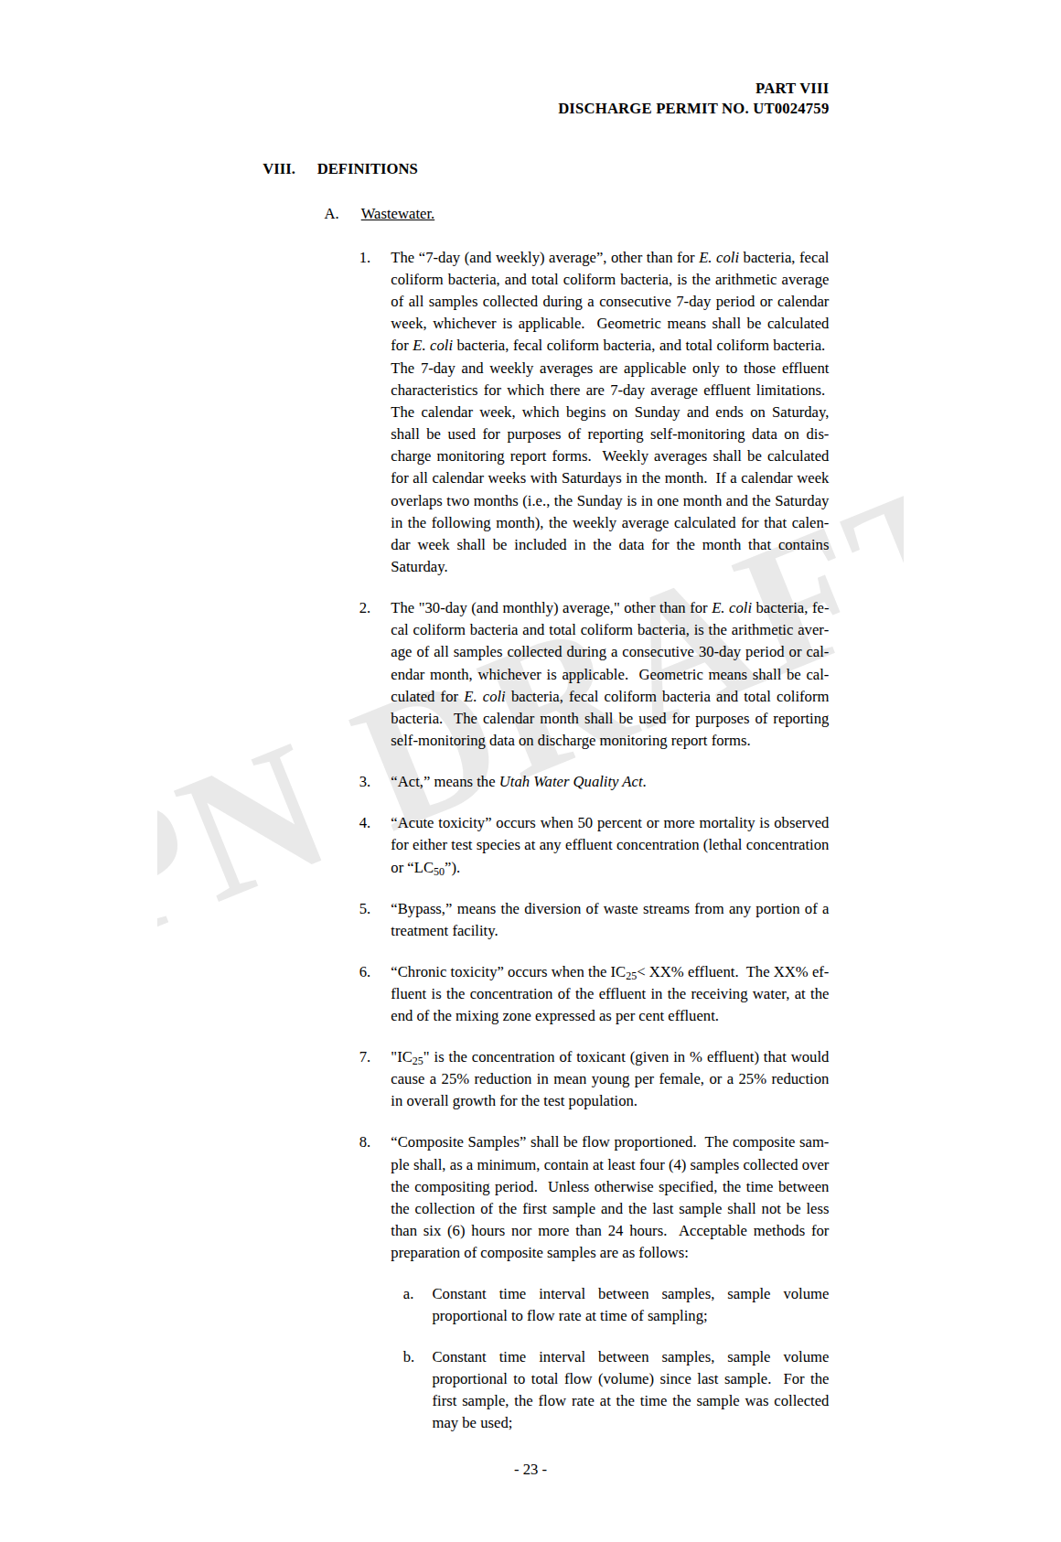PART VIII
DISCHARGE PERMIT NO. UT0024759
PN DRAFT
VIII.
DEFINITIONS
A.
Wastewater.
1.
The “7-day (and weekly) average”, other than for E. coli bacteria, fecal coliform bacteria, and total coliform bacteria, is the arithmetic average of all samples collected during a consecutive 7-day period or calendar week, whichever is applicable. Geometric means shall be calculated for E. coli bacteria, fecal coliform bacteria, and total coliform bacteria. The 7-day and weekly averages are applicable only to those effluent characteristics for which there are 7-day average effluent limitations. The calendar week, which begins on Sunday and ends on Saturday, shall be used for purposes of reporting self-monitoring data on discharge monitoring report forms. Weekly averages shall be calculated for all calendar weeks with Saturdays in the month. If a calendar week overlaps two months (i.e., the Sunday is in one month and the Saturday in the following month), the weekly average calculated for that calendar week shall be included in the data for the month that contains Saturday.
2.
The "30-day (and monthly) average," other than for E. coli bacteria, fecal coliform bacteria and total coliform bacteria, is the arithmetic average of all samples collected during a consecutive 30-day period or calendar month, whichever is applicable. Geometric means shall be calculated for E. coli bacteria, fecal coliform bacteria and total coliform bacteria. The calendar month shall be used for purposes of reporting self-monitoring data on discharge monitoring report forms.
3.
“Act,” means the Utah Water Quality Act.
4.
“Acute toxicity” occurs when 50 percent or more mortality is observed for either test species at any effluent concentration (lethal concentration or “LC50”).
5.
“Bypass,” means the diversion of waste streams from any portion of a treatment facility.
6.
“Chronic toxicity” occurs when the IC25< XX% effluent. The XX% effluent is the concentration of the effluent in the receiving water, at the end of the mixing zone expressed as per cent effluent.
7.
"IC25" is the concentration of toxicant (given in % effluent) that would cause a 25% reduction in mean young per female, or a 25% reduction in overall growth for the test population.
8.
“Composite Samples” shall be flow proportioned. The composite sample shall, as a minimum, contain at least four (4) samples collected over the compositing period. Unless otherwise specified, the time between the collection of the first sample and the last sample shall not be less than six (6) hours nor more than 24 hours. Acceptable methods for preparation of composite samples are as follows:
a.
Constant time interval between samples, sample volume proportional to flow rate at time of sampling;
b.
Constant time interval between samples, sample volume proportional to total flow (volume) since last sample. For the first sample, the flow rate at the time the sample was collected may be used;
- 23 -